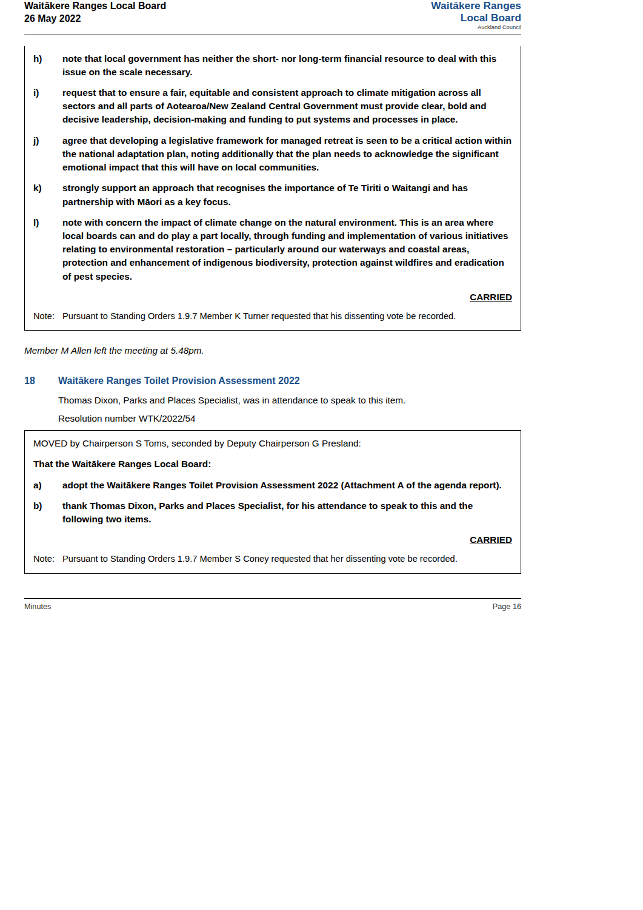Waitākere Ranges Local Board
26 May 2022
Waitākere Ranges Local Board Auckland Council
h) note that local government has neither the short- nor long-term financial resource to deal with this issue on the scale necessary.
i) request that to ensure a fair, equitable and consistent approach to climate mitigation across all sectors and all parts of Aotearoa/New Zealand Central Government must provide clear, bold and decisive leadership, decision-making and funding to put systems and processes in place.
j) agree that developing a legislative framework for managed retreat is seen to be a critical action within the national adaptation plan, noting additionally that the plan needs to acknowledge the significant emotional impact that this will have on local communities.
k) strongly support an approach that recognises the importance of Te Tiriti o Waitangi and has partnership with Māori as a key focus.
l) note with concern the impact of climate change on the natural environment. This is an area where local boards can and do play a part locally, through funding and implementation of various initiatives relating to environmental restoration – particularly around our waterways and coastal areas, protection and enhancement of indigenous biodiversity, protection against wildfires and eradication of pest species.
CARRIED
Note: Pursuant to Standing Orders 1.9.7 Member K Turner requested that his dissenting vote be recorded.
Member M Allen left the meeting at 5.48pm.
18 Waitākere Ranges Toilet Provision Assessment 2022
Thomas Dixon, Parks and Places Specialist, was in attendance to speak to this item.
Resolution number WTK/2022/54
MOVED by Chairperson S Toms, seconded by Deputy Chairperson G Presland:
That the Waitākere Ranges Local Board:
a) adopt the Waitākere Ranges Toilet Provision Assessment 2022 (Attachment A of the agenda report).
b) thank Thomas Dixon, Parks and Places Specialist, for his attendance to speak to this and the following two items.
CARRIED
Note: Pursuant to Standing Orders 1.9.7 Member S Coney requested that her dissenting vote be recorded.
Minutes Page 16